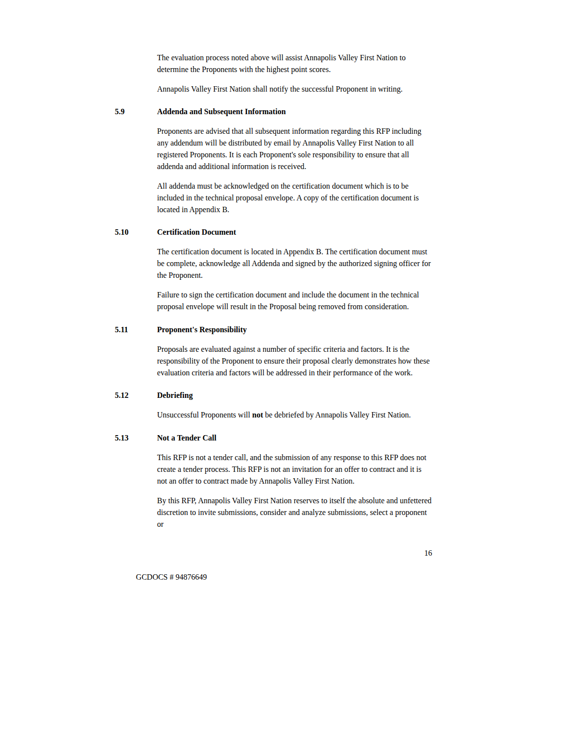The evaluation process noted above will assist Annapolis Valley First Nation to determine the Proponents with the highest point scores.
Annapolis Valley First Nation shall notify the successful Proponent in writing.
5.9 Addenda and Subsequent Information
Proponents are advised that all subsequent information regarding this RFP including any addendum will be distributed by email by Annapolis Valley First Nation to all registered Proponents. It is each Proponent's sole responsibility to ensure that all addenda and additional information is received.
All addenda must be acknowledged on the certification document which is to be included in the technical proposal envelope. A copy of the certification document is located in Appendix B.
5.10 Certification Document
The certification document is located in Appendix B. The certification document must be complete, acknowledge all Addenda and signed by the authorized signing officer for the Proponent.
Failure to sign the certification document and include the document in the technical proposal envelope will result in the Proposal being removed from consideration.
5.11 Proponent's Responsibility
Proposals are evaluated against a number of specific criteria and factors. It is the responsibility of the Proponent to ensure their proposal clearly demonstrates how these evaluation criteria and factors will be addressed in their performance of the work.
5.12 Debriefing
Unsuccessful Proponents will not be debriefed by Annapolis Valley First Nation.
5.13 Not a Tender Call
This RFP is not a tender call, and the submission of any response to this RFP does not create a tender process. This RFP is not an invitation for an offer to contract and it is not an offer to contract made by Annapolis Valley First Nation.
By this RFP, Annapolis Valley First Nation reserves to itself the absolute and unfettered discretion to invite submissions, consider and analyze submissions, select a proponent or
16
GCDOCS # 94876649